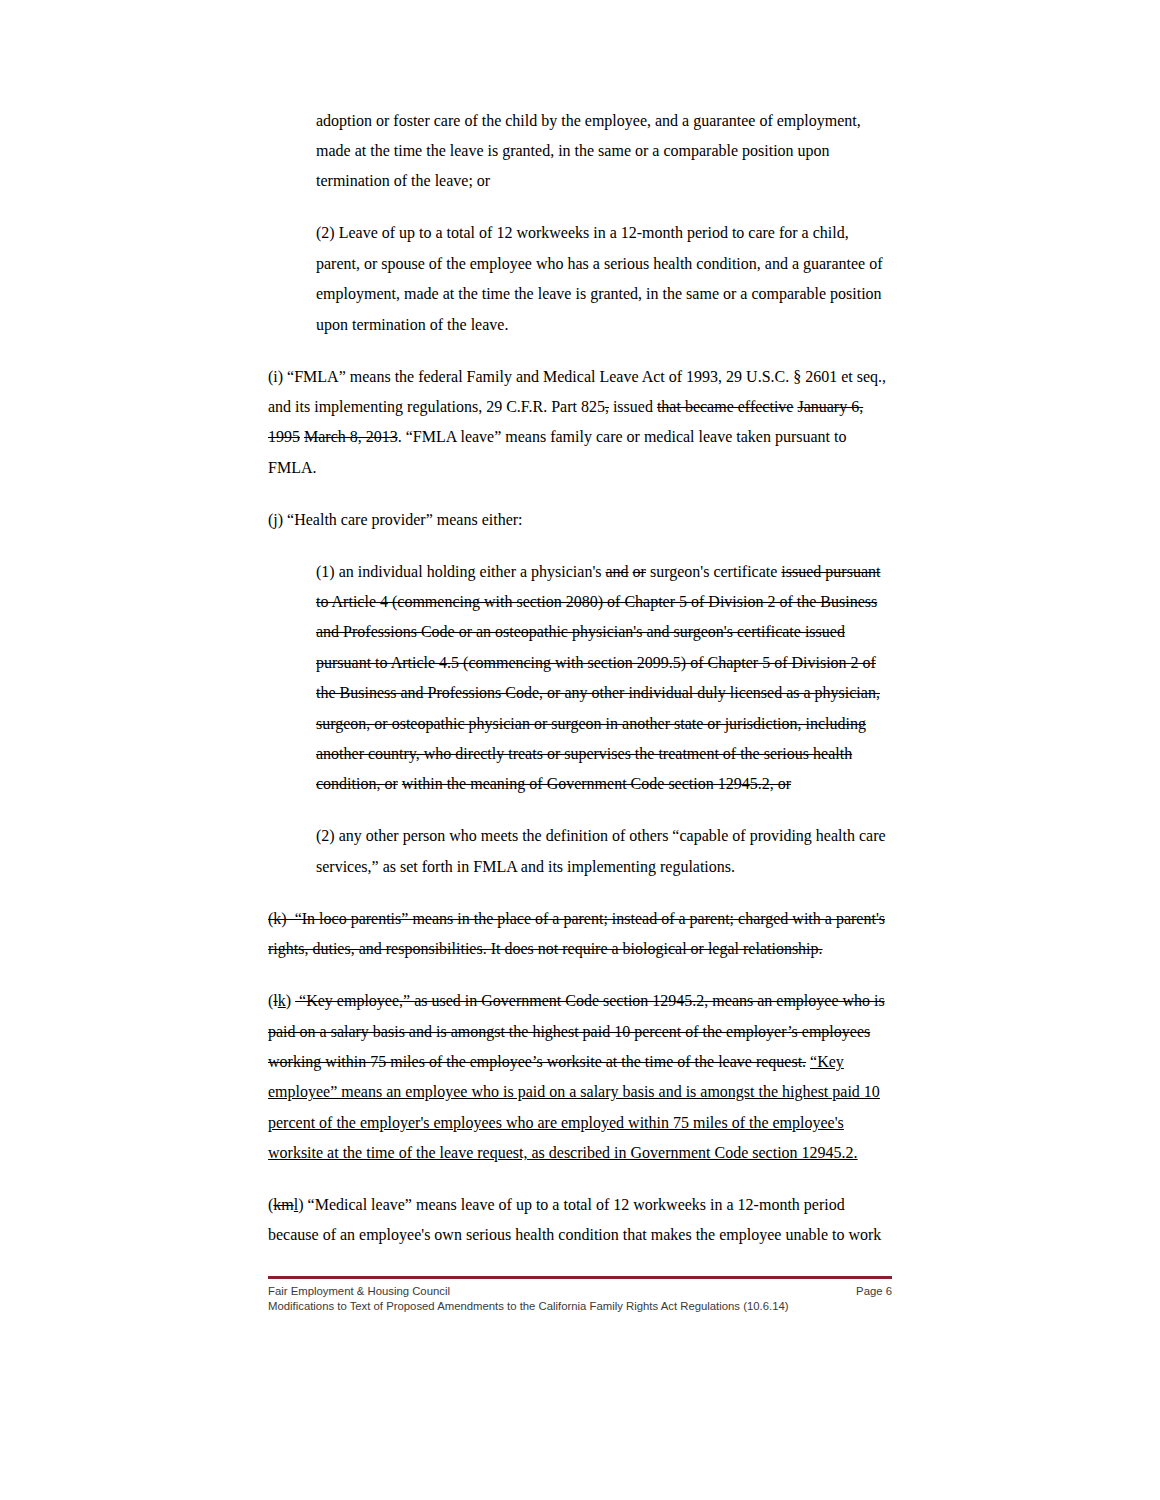adoption or foster care of the child by the employee, and a guarantee of employment, made at the time the leave is granted, in the same or a comparable position upon termination of the leave; or
(2) Leave of up to a total of 12 workweeks in a 12-month period to care for a child, parent, or spouse of the employee who has a serious health condition, and a guarantee of employment, made at the time the leave is granted, in the same or a comparable position upon termination of the leave.
(i) “FMLA” means the federal Family and Medical Leave Act of 1993, 29 U.S.C. § 2601 et seq., and its implementing regulations, 29 C.F.R. Part 825, issued that became effective January 6, 1995 March 8, 2013. “FMLA leave” means family care or medical leave taken pursuant to FMLA.
(j) “Health care provider” means either:
(1) an individual holding either a physician's and or surgeon's certificate issued pursuant to Article 4 (commencing with section 2080) of Chapter 5 of Division 2 of the Business and Professions Code or an osteopathic physician's and surgeon's certificate issued pursuant to Article 4.5 (commencing with section 2099.5) of Chapter 5 of Division 2 of the Business and Professions Code, or any other individual duly licensed as a physician, surgeon, or osteopathic physician or surgeon in another state or jurisdiction, including another country, who directly treats or supervises the treatment of the serious health condition, or within the meaning of Government Code section 12945.2, or
(2) any other person who meets the definition of others “capable of providing health care services,” as set forth in FMLA and its implementing regulations.
(k) “In loco parentis” means in the place of a parent; instead of a parent; charged with a parent's rights, duties, and responsibilities. It does not require a biological or legal relationship.
(lk) “Key employee,” as used in Government Code section 12945.2, means an employee who is paid on a salary basis and is amongst the highest paid 10 percent of the employer’s employees working within 75 miles of the employee’s worksite at the time of the leave request. “Key employee” means an employee who is paid on a salary basis and is amongst the highest paid 10 percent of the employer's employees who are employed within 75 miles of the employee's worksite at the time of the leave request, as described in Government Code section 12945.2.
(kml) “Medical leave” means leave of up to a total of 12 workweeks in a 12-month period because of an employee's own serious health condition that makes the employee unable to work
Fair Employment & Housing Council
Modifications to Text of Proposed Amendments to the California Family Rights Act Regulations (10.6.14)
Page 6